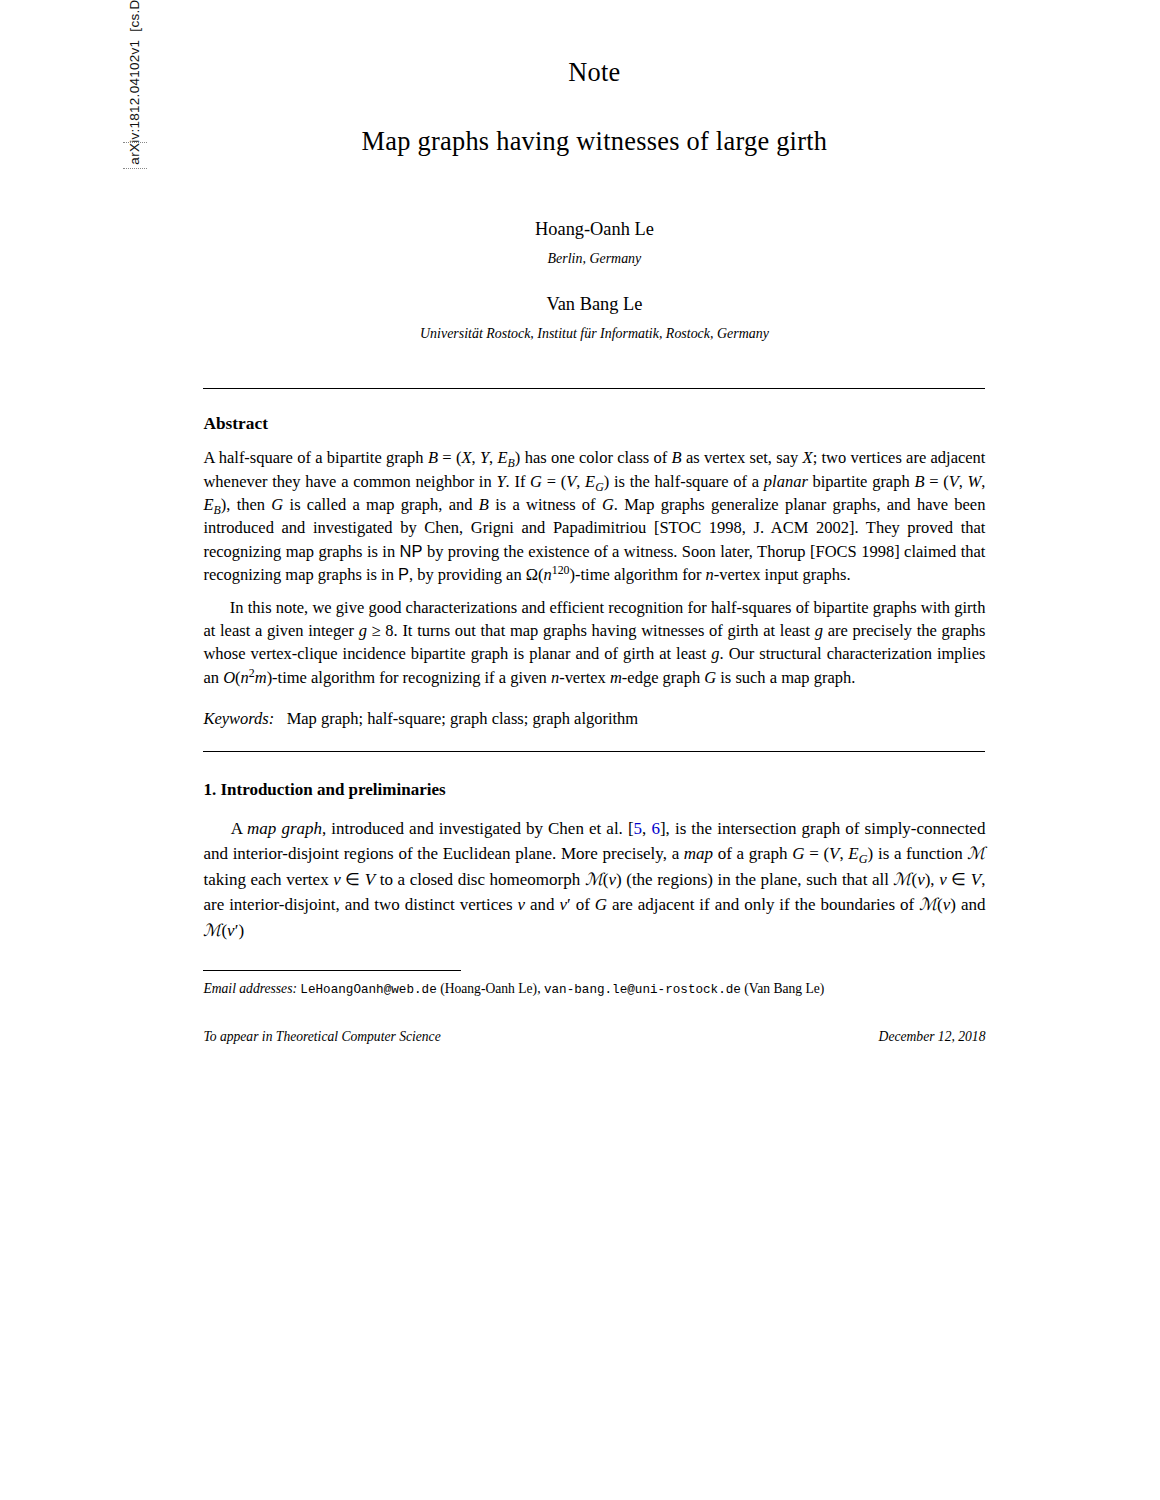arXiv:1812.04102v1 [cs.DM] 10 Dec 2018
Note
Map graphs having witnesses of large girth
Hoang-Oanh Le
Berlin, Germany
Van Bang Le
Universität Rostock, Institut für Informatik, Rostock, Germany
Abstract
A half-square of a bipartite graph B = (X, Y, EB) has one color class of B as vertex set, say X; two vertices are adjacent whenever they have a common neighbor in Y. If G = (V, EG) is the half-square of a planar bipartite graph B = (V, W, EB), then G is called a map graph, and B is a witness of G. Map graphs generalize planar graphs, and have been introduced and investigated by Chen, Grigni and Papadimitriou [STOC 1998, J. ACM 2002]. They proved that recognizing map graphs is in NP by proving the existence of a witness. Soon later, Thorup [FOCS 1998] claimed that recognizing map graphs is in P, by providing an Ω(n120)-time algorithm for n-vertex input graphs.
In this note, we give good characterizations and efficient recognition for half-squares of bipartite graphs with girth at least a given integer g ≥ 8. It turns out that map graphs having witnesses of girth at least g are precisely the graphs whose vertex-clique incidence bipartite graph is planar and of girth at least g. Our structural characterization implies an O(n2m)-time algorithm for recognizing if a given n-vertex m-edge graph G is such a map graph.
Keywords: Map graph; half-square; graph class; graph algorithm
1. Introduction and preliminaries
A map graph, introduced and investigated by Chen et al. [5, 6], is the intersection graph of simply-connected and interior-disjoint regions of the Euclidean plane. More precisely, a map of a graph G = (V, EG) is a function ℳ taking each vertex v ∈ V to a closed disc homeomorph ℳ(v) (the regions) in the plane, such that all ℳ(v), v ∈ V, are interior-disjoint, and two distinct vertices v and v′ of G are adjacent if and only if the boundaries of ℳ(v) and ℳ(v′)
Email addresses: LeHoangOanh@web.de (Hoang-Oanh Le), van-bang.le@uni-rostock.de (Van Bang Le)
To appear in Theoretical Computer Science
December 12, 2018